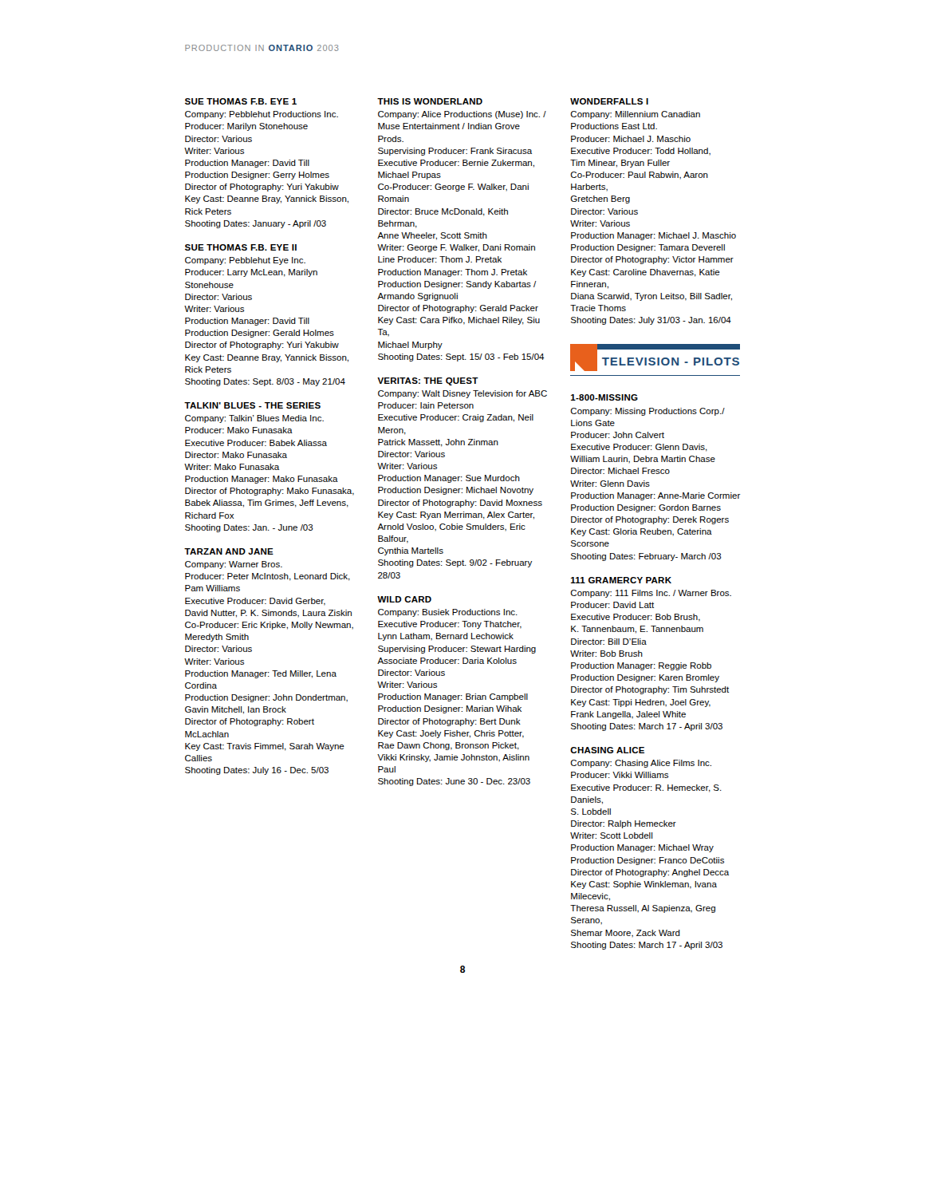PRODUCTION IN ONTARIO 2003
Sue Thomas F.B. Eye 1
Company: Pebblehut Productions Inc.
Producer: Marilyn Stonehouse
Director: Various
Writer: Various
Production Manager: David Till
Production Designer: Gerry Holmes
Director of Photography: Yuri Yakubiw
Key Cast: Deanne Bray, Yannick Bisson,
Rick Peters
Shooting Dates: January - April /03
Sue Thomas F.B. Eye II
Company: Pebblehut Eye Inc.
Producer: Larry McLean, Marilyn Stonehouse
Director: Various
Writer: Various
Production Manager: David Till
Production Designer: Gerald Holmes
Director of Photography: Yuri Yakubiw
Key Cast: Deanne Bray, Yannick Bisson,
Rick Peters
Shooting Dates: Sept. 8/03 - May 21/04
Talkin' Blues - The Series
Company: Talkin’ Blues Media Inc.
Producer: Mako Funasaka
Executive Producer: Babek Aliassa
Director: Mako Funasaka
Writer: Mako Funasaka
Production Manager: Mako Funasaka
Director of Photography: Mako Funasaka,
Babek Aliassa, Tim Grimes, Jeff Levens,
Richard Fox
Shooting Dates: Jan. - June /03
Tarzan and Jane
Company: Warner Bros.
Producer: Peter McIntosh, Leonard Dick,
Pam Williams
Executive Producer: David Gerber,
David Nutter, P. K. Simonds, Laura Ziskin
Co-Producer: Eric Kripke, Molly Newman,
Meredyth Smith
Director: Various
Writer: Various
Production Manager: Ted Miller, Lena Cordina
Production Designer: John Dondertman,
Gavin Mitchell, Ian Brock
Director of Photography: Robert McLachlan
Key Cast: Travis Fimmel, Sarah Wayne Callies
Shooting Dates: July 16 - Dec. 5/03
This is Wonderland
Company: Alice Productions (Muse) Inc. /
Muse Entertainment / Indian Grove Prods.
Supervising Producer: Frank Siracusa
Executive Producer: Bernie Zukerman,
Michael Prupas
Co-Producer: George F. Walker, Dani Romain
Director: Bruce McDonald, Keith Behrman,
Anne Wheeler, Scott Smith
Writer: George F. Walker, Dani Romain
Line Producer: Thom J. Pretak
Production Manager: Thom J. Pretak
Production Designer: Sandy Kabartas /
Armando Sgrignuoli
Director of Photography: Gerald Packer
Key Cast: Cara Pifko, Michael Riley, Siu Ta,
Michael Murphy
Shooting Dates: Sept. 15/ 03 - Feb 15/04
Veritas: The Quest
Company: Walt Disney Television for ABC
Producer: Iain Peterson
Executive Producer: Craig Zadan, Neil Meron,
Patrick Massett, John Zinman
Director: Various
Writer: Various
Production Manager: Sue Murdoch
Production Designer: Michael Novotny
Director of Photography: David Moxness
Key Cast: Ryan Merriman, Alex Carter,
Arnold Vosloo, Cobie Smulders, Eric Balfour,
Cynthia Martells
Shooting Dates: Sept. 9/02 - February 28/03
Wild Card
Company: Busiek Productions Inc.
Executive Producer: Tony Thatcher,
Lynn Latham, Bernard Lechowick
Supervising Producer: Stewart Harding
Associate Producer: Daria Kololus
Director: Various
Writer: Various
Production Manager: Brian Campbell
Production Designer: Marian Wihak
Director of Photography: Bert Dunk
Key Cast: Joely Fisher, Chris Potter,
Rae Dawn Chong, Bronson Picket,
Vikki Krinsky, Jamie Johnston, Aislinn Paul
Shooting Dates: June 30 - Dec. 23/03
Wonderfalls I
Company: Millennium Canadian
Productions East Ltd.
Producer: Michael J. Maschio
Executive Producer: Todd Holland,
Tim Minear, Bryan Fuller
Co-Producer: Paul Rabwin, Aaron Harberts,
Gretchen Berg
Director: Various
Writer: Various
Production Manager: Michael J. Maschio
Production Designer: Tamara Deverell
Director of Photography: Victor Hammer
Key Cast: Caroline Dhavernas, Katie Finneran,
Diana Scarwid, Tyron Leitso, Bill Sadler,
Tracie Thoms
Shooting Dates: July 31/03 - Jan. 16/04
TELEVISION - PILOTS
1-800-Missing
Company: Missing Productions Corp./
Lions Gate
Producer: John Calvert
Executive Producer: Glenn Davis,
William Laurin, Debra Martin Chase
Director: Michael Fresco
Writer: Glenn Davis
Production Manager: Anne-Marie Cormier
Production Designer: Gordon Barnes
Director of Photography: Derek Rogers
Key Cast: Gloria Reuben, Caterina Scorsone
Shooting Dates: February- March /03
111 Gramercy Park
Company: 111 Films Inc. / Warner Bros.
Producer: David Latt
Executive Producer: Bob Brush,
K. Tannenbaum, E. Tannenbaum
Director: Bill D’Elia
Writer: Bob Brush
Production Manager: Reggie Robb
Production Designer: Karen Bromley
Director of Photography: Tim Suhrstedt
Key Cast: Tippi Hedren, Joel Grey,
Frank Langella, Jaleel White
Shooting Dates: March 17 - April 3/03
Chasing Alice
Company: Chasing Alice Films Inc.
Producer: Vikki Williams
Executive Producer: R. Hemecker, S. Daniels,
S. Lobdell
Director: Ralph Hemecker
Writer: Scott Lobdell
Production Manager: Michael Wray
Production Designer: Franco DeCotiis
Director of Photography: Anghel Decca
Key Cast: Sophie Winkleman, Ivana Milecevic,
Theresa Russell, Al Sapienza, Greg Serano,
Shemar Moore, Zack Ward
Shooting Dates: March 17 - April 3/03
8